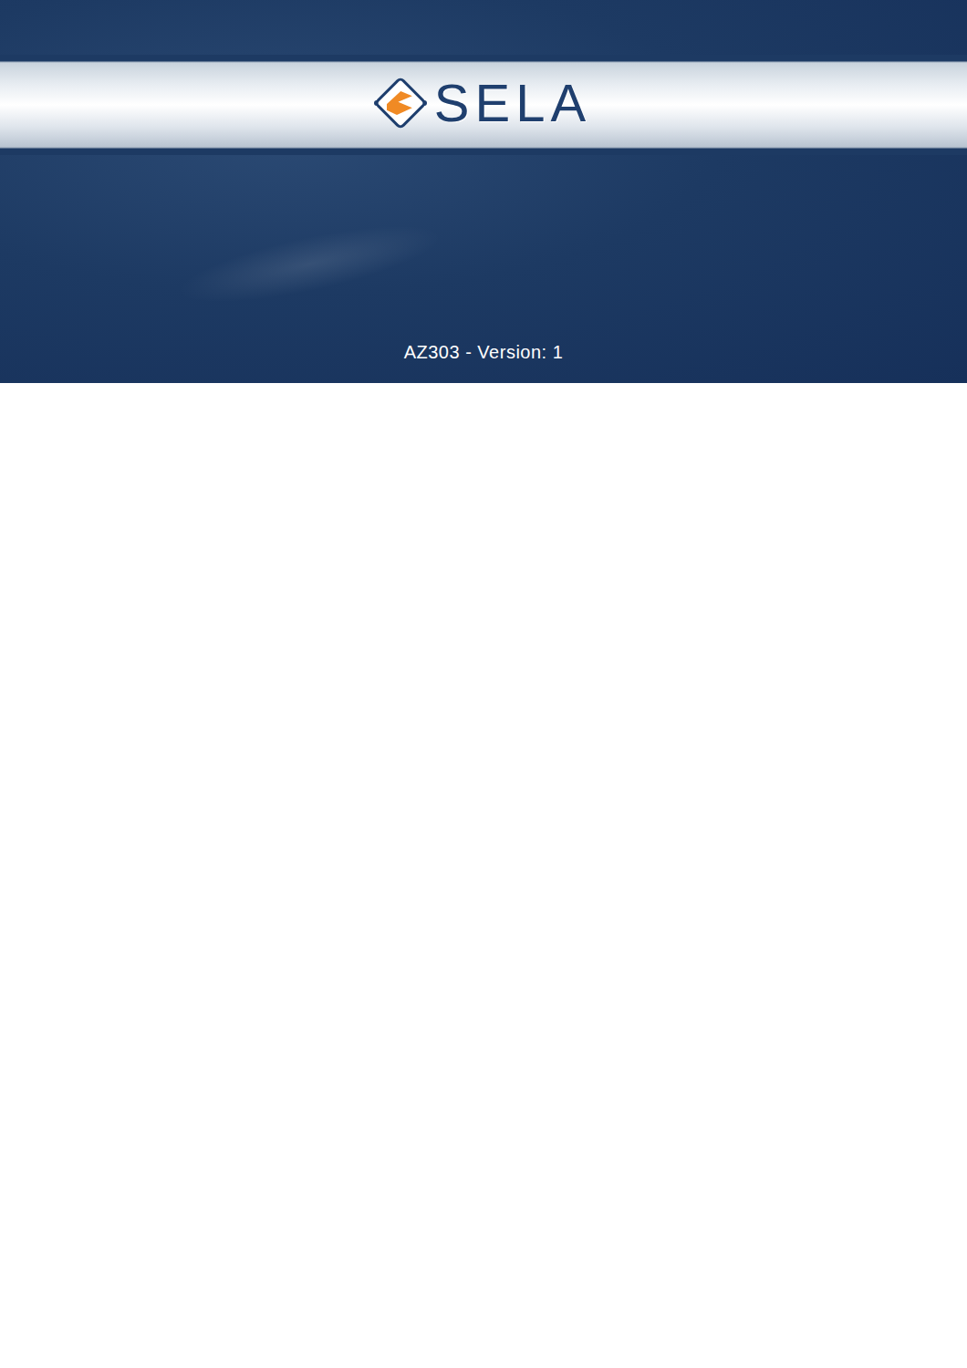SELA
AZ303 - Version: 1